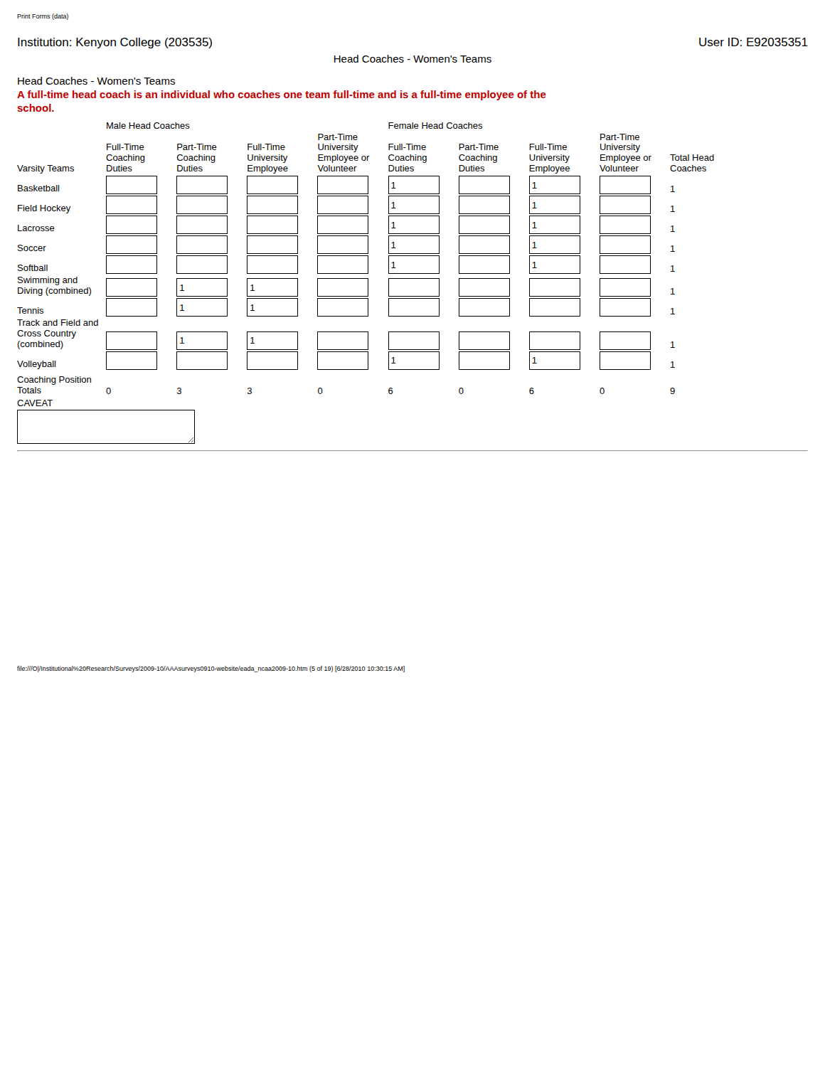Print Forms (data)
Institution: Kenyon College (203535)
User ID: E92035351
Head Coaches - Women's Teams
Head Coaches - Women's Teams
A full-time head coach is an individual who coaches one team full-time and is a full-time employee of the school.
| | Male Head Coaches | Female Head Coaches | |
| --- | --- | --- | --- |
| Varsity Teams | Full-Time Coaching Duties | Part-Time Coaching Duties | Full-Time University Employee | Part-Time University Employee or Volunteer | Full-Time Coaching Duties | Part-Time Coaching Duties | Full-Time University Employee | Part-Time University Employee or Volunteer | Total Head Coaches |
| Basketball | | | | | | | | | 1 |
| Field Hockey | | | | | | | | | 1 |
| Lacrosse | | | | | | | | | 1 |
| Soccer | | | | | | | | | 1 |
| Softball | | | | | | | | | 1 |
| Swimming and Diving (combined) | | | | | | | | | 1 |
| Tennis | | | | | | | | | 1 |
| Track and Field and Cross Country (combined) | | | | | | | | | 1 |
| Volleyball | | | | | | | | | 1 |
| Coaching Position Totals | 0 | 3 | 3 | 0 | 6 | 0 | 6 | 0 | 9 |
CAVEAT
file:///O|/Institutional%20Research/Surveys/2009-10/AAAsurveys0910-website/eada_ncaa2009-10.htm (5 of 19) [6/28/2010 10:30:15 AM]